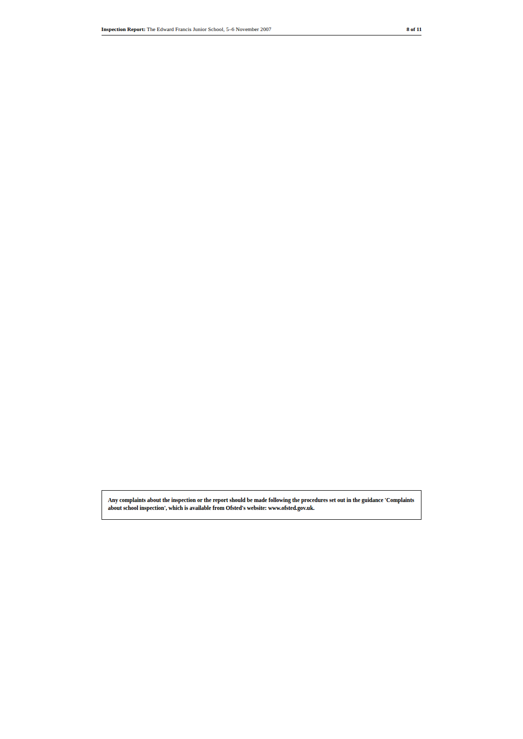Inspection Report: The Edward Francis Junior School, 5–6 November 2007
8 of 11
Any complaints about the inspection or the report should be made following the procedures set out in the guidance 'Complaints about school inspection', which is available from Ofsted's website: www.ofsted.gov.uk.